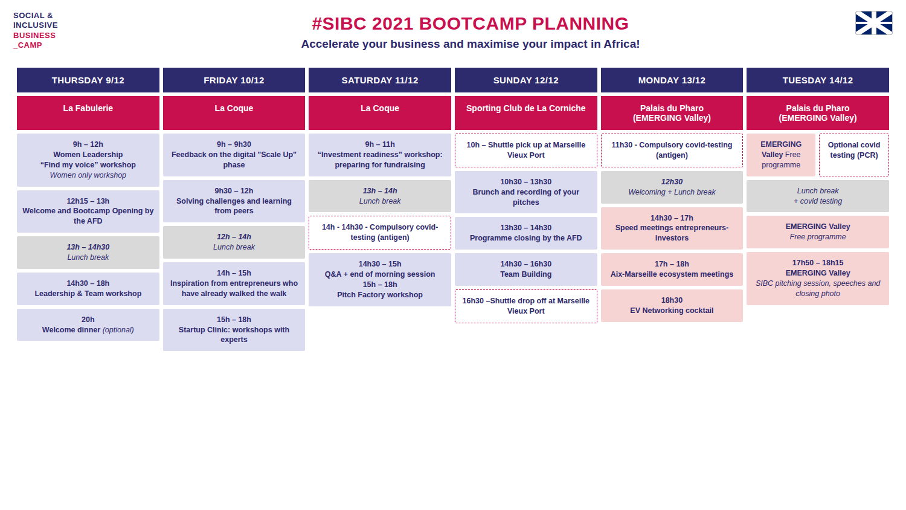SOCIAL &
INCLUSIVE
BUSINESS
_CAMP
#SIBC 2021 BOOTCAMP PLANNING
Accelerate your business and maximise your impact in Africa!
| THURSDAY 9/12 | FRIDAY 10/12 | SATURDAY 11/12 | SUNDAY 12/12 | MONDAY 13/12 | TUESDAY 14/12 |
| --- | --- | --- | --- | --- | --- |
| La Fabulerie | La Coque | La Coque | Sporting Club de La Corniche | Palais du Pharo (EMERGING Valley) | Palais du Pharo (EMERGING Valley) |
| 9h – 12h Women Leadership “Find my voice” workshop Women only workshop 12h15 – 13h Welcome and Bootcamp Opening by the AFD 13h – 14h30 Lunch break 14h30 – 18h Leadership & Team workshop 20h Welcome dinner (optional) | 9h – 9h30 Feedback on the digital "Scale Up" phase 9h30 – 12h Solving challenges and learning from peers 12h – 14h Lunch break 14h – 15h Inspiration from entrepreneurs who have already walked the walk 15h – 18h Startup Clinic: workshops with experts | 9h – 11h “Investment readiness” workshop: preparing for fundraising 13h – 14h Lunch break 14h - 14h30 - Compulsory covid-testing (antigen) 14h30 – 15h Q&A + end of morning session 15h – 18h Pitch Factory workshop | 10h – Shuttle pick up at Marseille Vieux Port 10h30 – 13h30 Brunch and recording of your pitches 13h30 – 14h30 Programme closing by the AFD 14h30 – 16h30 Team Building 16h30 –Shuttle drop off at Marseille Vieux Port | 11h30 - Compulsory covid-testing (antigen) 12h30 Welcoming + Lunch break 14h30 – 17h Speed meetings entrepreneurs-investors 17h – 18h Aix-Marseille ecosystem meetings 18h30 EV Networking cocktail | EMERGING Valley Free programme Optional covid testing (PCR) Lunch break + covid testing EMERGING Valley Free programme 17h50 – 18h15 EMERGING Valley SIBC pitching session, speeches and closing photo |